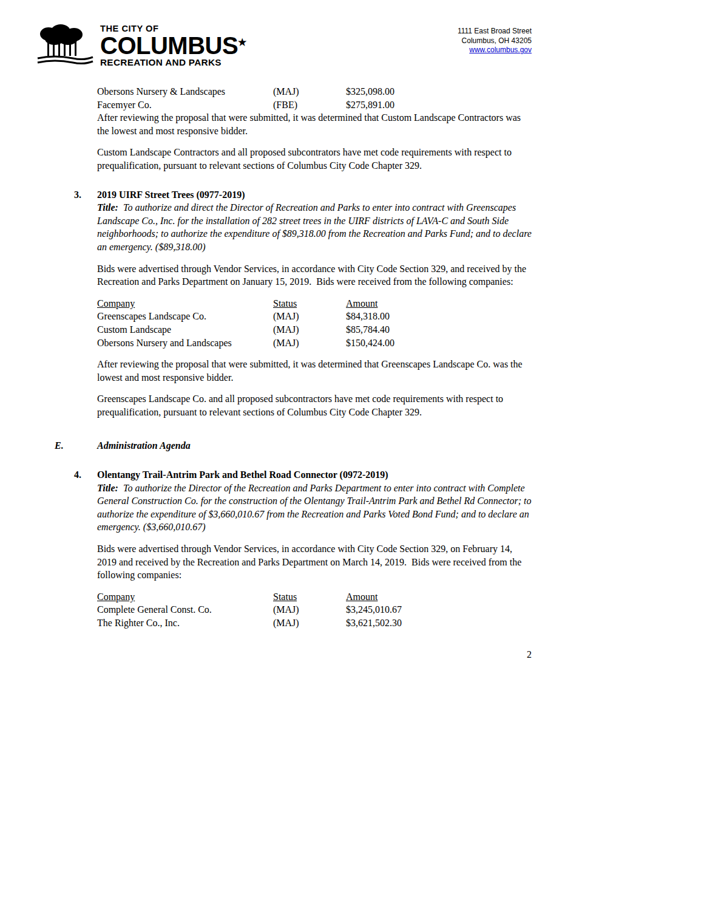THE CITY OF
COLUMBUS★
RECREATION AND PARKS
1111 East Broad Street
Columbus, OH 43205
www.columbus.gov
Obersons Nursery & Landscapes (MAJ) $325,098.00
Facemyer Co. (FBE) $275,891.00
After reviewing the proposal that were submitted, it was determined that Custom Landscape Contractors was the lowest and most responsive bidder.
Custom Landscape Contractors and all proposed subcontrators have met code requirements with respect to prequalification, pursuant to relevant sections of Columbus City Code Chapter 329.
3.
2019 UIRF Street Trees (0977-2019)
Title: To authorize and direct the Director of Recreation and Parks to enter into contract with Greenscapes Landscape Co., Inc. for the installation of 282 street trees in the UIRF districts of LAVA-C and South Side neighborhoods; to authorize the expenditure of $89,318.00 from the Recreation and Parks Fund; and to declare an emergency. ($89,318.00)
Bids were advertised through Vendor Services, in accordance with City Code Section 329, and received by the Recreation and Parks Department on January 15, 2019. Bids were received from the following companies:
Company Status Amount
Greenscapes Landscape Co. (MAJ) $84,318.00
Custom Landscape (MAJ) $85,784.40
Obersons Nursery and Landscapes (MAJ) $150,424.00
After reviewing the proposal that were submitted, it was determined that Greenscapes Landscape Co. was the lowest and most responsive bidder.
Greenscapes Landscape Co. and all proposed subcontractors have met code requirements with respect to prequalification, pursuant to relevant sections of Columbus City Code Chapter 329.
E. Administration Agenda
4.
Olentangy Trail-Antrim Park and Bethel Road Connector (0972-2019)
Title: To authorize the Director of the Recreation and Parks Department to enter into contract with Complete General Construction Co. for the construction of the Olentangy Trail-Antrim Park and Bethel Rd Connector; to authorize the expenditure of $3,660,010.67 from the Recreation and Parks Voted Bond Fund; and to declare an emergency. ($3,660,010.67)
Bids were advertised through Vendor Services, in accordance with City Code Section 329, on February 14, 2019 and received by the Recreation and Parks Department on March 14, 2019. Bids were received from the following companies:
Company Status Amount
Complete General Const. Co. (MAJ) $3,245,010.67
The Righter Co., Inc. (MAJ) $3,621,502.30
2